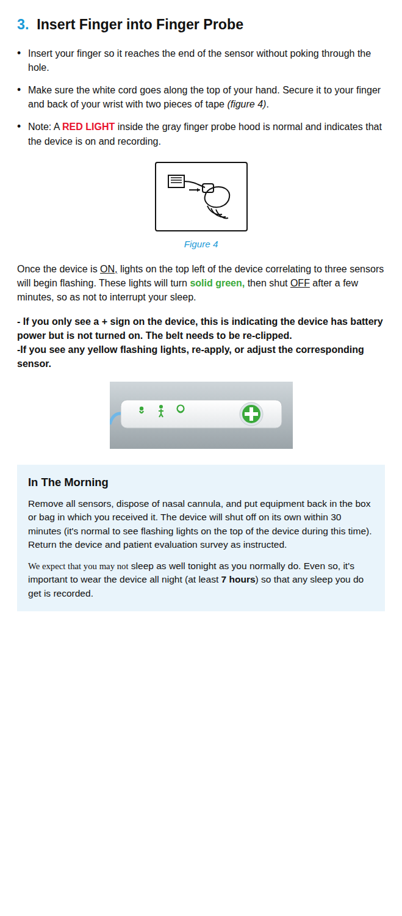3. Insert Finger into Finger Probe
Insert your finger so it reaches the end of the sensor without poking through the hole.
Make sure the white cord goes along the top of your hand. Secure it to your finger and back of your wrist with two pieces of tape (figure 4).
Note: A RED LIGHT inside the gray finger probe hood is normal and indicates that the device is on and recording.
Figure 4
Once the device is ON, lights on the top left of the device correlating to three sensors will begin flashing. These lights will turn solid green, then shut OFF after a few minutes, so as not to interrupt your sleep.
- If you only see a + sign on the device, this is indicating the device has battery power but is not turned on. The belt needs to be re-clipped.
-If you see any yellow flashing lights, re-apply, or adjust the corresponding sensor.
In The Morning
Remove all sensors, dispose of nasal cannula, and put equipment back in the box or bag in which you received it. The device will shut off on its own within 30 minutes (it's normal to see flashing lights on the top of the device during this time). Return the device and patient evaluation survey as instructed.
We expect that you may not sleep as well tonight as you normally do. Even so, it's important to wear the device all night (at least 7 hours) so that any sleep you do get is recorded.